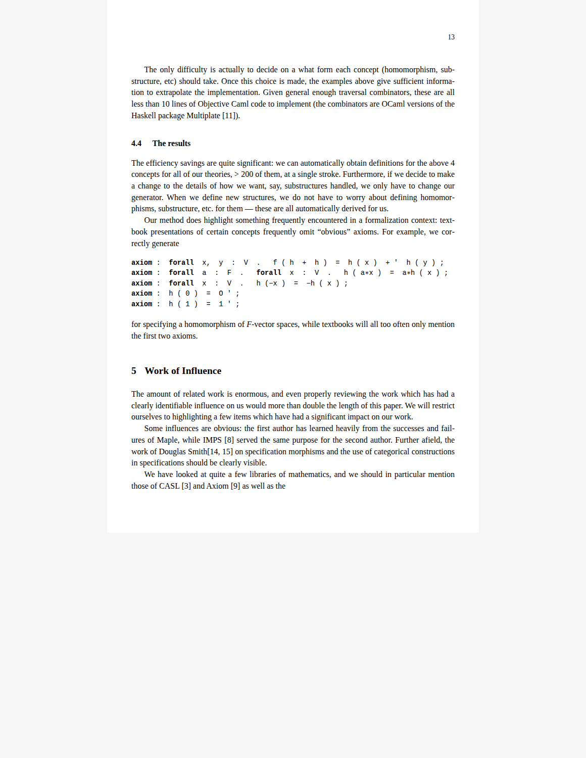13
The only difficulty is actually to decide on a what form each concept (homomorphism, substructure, etc) should take. Once this choice is made, the examples above give sufficient information to extrapolate the implementation. Given general enough traversal combinators, these are all less than 10 lines of Objective Caml code to implement (the combinators are OCaml versions of the Haskell package Multiplate [11]).
4.4 The results
The efficiency savings are quite significant: we can automatically obtain definitions for the above 4 concepts for all of our theories, > 200 of them, at a single stroke. Furthermore, if we decide to make a change to the details of how we want, say, substructures handled, we only have to change our generator. When we define new structures, we do not have to worry about defining homomorphisms, substructure, etc. for them — these are all automatically derived for us.
Our method does highlight something frequently encountered in a formalization context: textbook presentations of certain concepts frequently omit “obvious” axioms. For example, we correctly generate
axiom :  forall  x,  y  :  V  .   f ( h  +  h )  =  h ( x )  + '  h ( y ) ;
axiom :  forall  a  :  F  .   forall  x  :  V  .   h ( a∗x )  =  a∗h ( x ) ;
axiom :  forall  x  :  V  .   h (−x )  =  −h ( x ) ;
axiom :  h ( 0 )  =  O ' ;
axiom :  h ( 1 )  =  1 ' ;
for specifying a homomorphism of F-vector spaces, while textbooks will all too often only mention the first two axioms.
5 Work of Influence
The amount of related work is enormous, and even properly reviewing the work which has had a clearly identifiable influence on us would more than double the length of this paper. We will restrict ourselves to highlighting a few items which have had a significant impact on our work.
Some influences are obvious: the first author has learned heavily from the successes and failures of Maple, while IMPS [8] served the same purpose for the second author. Further afield, the work of Douglas Smith[14, 15] on specification morphisms and the use of categorical constructions in specifications should be clearly visible.
We have looked at quite a few libraries of mathematics, and we should in particular mention those of CASL [3] and Axiom [9] as well as the